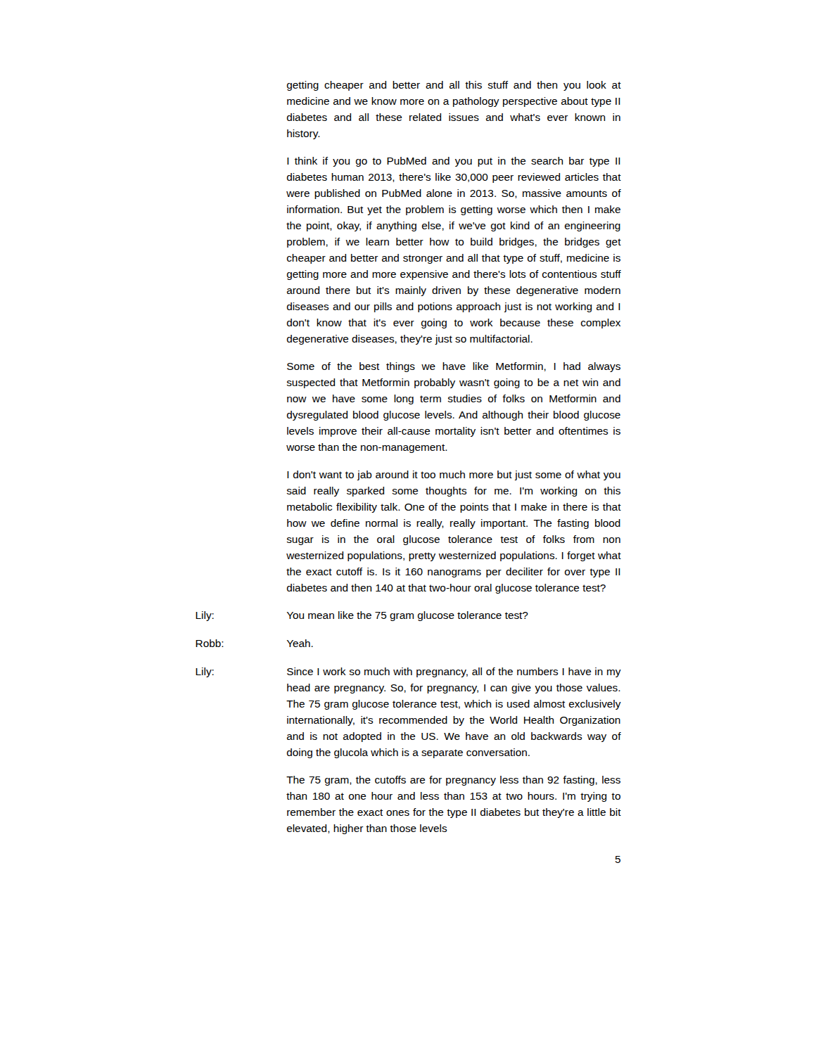getting cheaper and better and all this stuff and then you look at medicine and we know more on a pathology perspective about type II diabetes and all these related issues and what's ever known in history.
I think if you go to PubMed and you put in the search bar type II diabetes human 2013, there's like 30,000 peer reviewed articles that were published on PubMed alone in 2013. So, massive amounts of information. But yet the problem is getting worse which then I make the point, okay, if anything else, if we've got kind of an engineering problem, if we learn better how to build bridges, the bridges get cheaper and better and stronger and all that type of stuff, medicine is getting more and more expensive and there's lots of contentious stuff around there but it's mainly driven by these degenerative modern diseases and our pills and potions approach just is not working and I don't know that it's ever going to work because these complex degenerative diseases, they're just so multifactorial.
Some of the best things we have like Metformin, I had always suspected that Metformin probably wasn't going to be a net win and now we have some long term studies of folks on Metformin and dysregulated blood glucose levels. And although their blood glucose levels improve their all-cause mortality isn't better and oftentimes is worse than the non-management.
I don't want to jab around it too much more but just some of what you said really sparked some thoughts for me. I'm working on this metabolic flexibility talk. One of the points that I make in there is that how we define normal is really, really important. The fasting blood sugar is in the oral glucose tolerance test of folks from non westernized populations, pretty westernized populations. I forget what the exact cutoff is. Is it 160 nanograms per deciliter for over type II diabetes and then 140 at that two-hour oral glucose tolerance test?
Lily:
You mean like the 75 gram glucose tolerance test?
Robb:
Yeah.
Lily:
Since I work so much with pregnancy, all of the numbers I have in my head are pregnancy. So, for pregnancy, I can give you those values. The 75 gram glucose tolerance test, which is used almost exclusively internationally, it's recommended by the World Health Organization and is not adopted in the US. We have an old backwards way of doing the glucola which is a separate conversation.
The 75 gram, the cutoffs are for pregnancy less than 92 fasting, less than 180 at one hour and less than 153 at two hours. I'm trying to remember the exact ones for the type II diabetes but they're a little bit elevated, higher than those levels
5